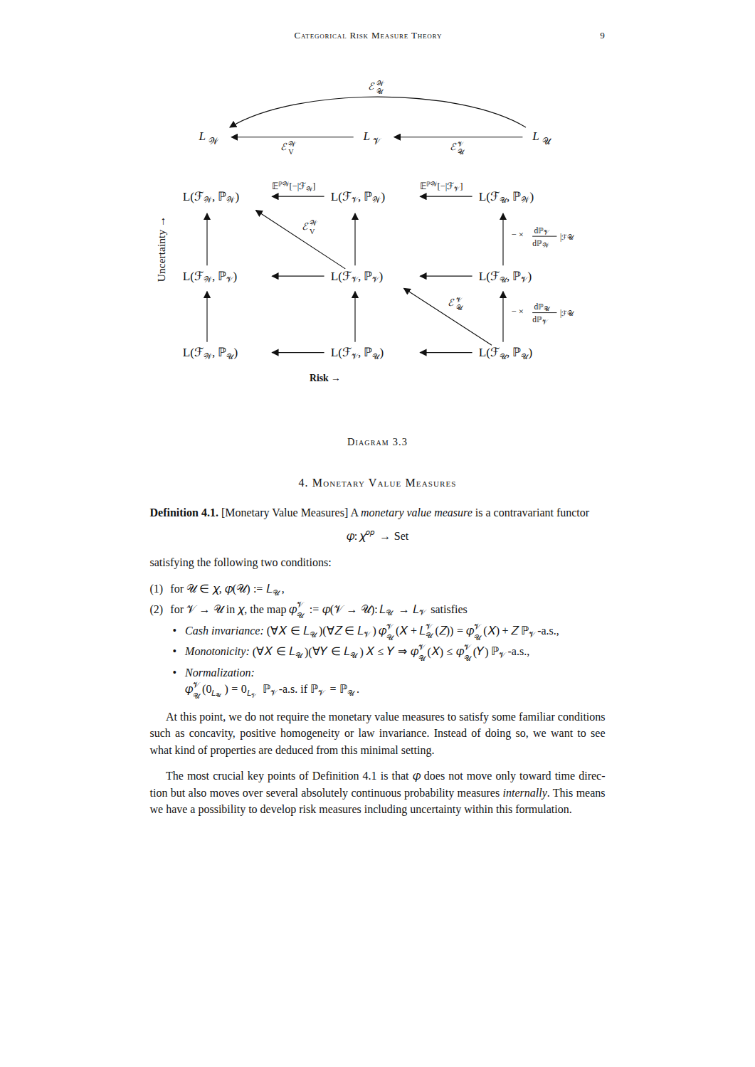Categorical Risk Measure Theory 9
Diagram 3.3: a grid of conditional expectation maps between L-spaces, with uncertainty increasing upward and risk increasing rightward Top row: L_W <- L_V <- L_U L𝒲 L𝒱 L𝒰 ℰ𝒲V ℰ𝒱𝒰 ℰ𝒲𝒰 L(ℱ𝒲, ℙ𝒲) L(ℱ𝒱, ℙ𝒲) L(ℱ𝒰, ℙ𝒲) 𝔼ℙ𝒲[−|ℱ𝒲] 𝔼ℙ𝒲[−|ℱ𝒱] L(ℱ𝒲, ℙ𝒱) L(ℱ𝒱, ℙ𝒱) L(ℱ𝒰, ℙ𝒱) L(ℱ𝒲, ℙ𝒰) L(ℱ𝒱, ℙ𝒰) L(ℱ𝒰, ℙ𝒰) − × dℙ𝒱 dℙ𝒲 |ℱ𝒰 − × dℙ𝒰 dℙ𝒱 |ℱ𝒰 ℰ𝒲V ℰ𝒱𝒰 Uncertainty → Risk →
Diagram 3.3
4. Monetary Value Measures
Definition 4.1. [Monetary Value Measures] A monetary value measure is a contravariant functor
φ : χop → Set
satisfying the following two conditions:
for 𝒰∈χ, φ(𝒰):=L𝒰,
for 𝒱→𝒰 in χ, the map φ𝒰𝒱:=φ(𝒱→𝒰):L𝒰→L𝒱 satisfies
Cash invariance: (∀X∈L𝒰)(∀Z∈L𝒱)φ𝒰𝒱(X+L𝒰𝒱(Z))=φ𝒰𝒱(X)+Z ℙ𝒱-a.s.,
Monotonicity: (∀X∈L𝒰)(∀Y∈L𝒰)X≤Y⇒φ𝒰𝒱(X)≤φ𝒰𝒱(Y) ℙ𝒱-a.s.,
Normalization:
φ𝒰𝒱(0L𝒰)=0L𝒱 ℙ𝒱-a.s. if ℙ𝒱=ℙ𝒰.
At this point, we do not require the monetary value measures to satisfy some familiar conditions such as concavity, positive homogeneity or law invariance. Instead of doing so, we want to see what kind of properties are deduced from this minimal setting.
The most crucial key points of Definition 4.1 is that φ does not move only toward time direction but also moves over several absolutely continuous probability measures internally. This means we have a possibility to develop risk measures including uncertainty within this formulation.